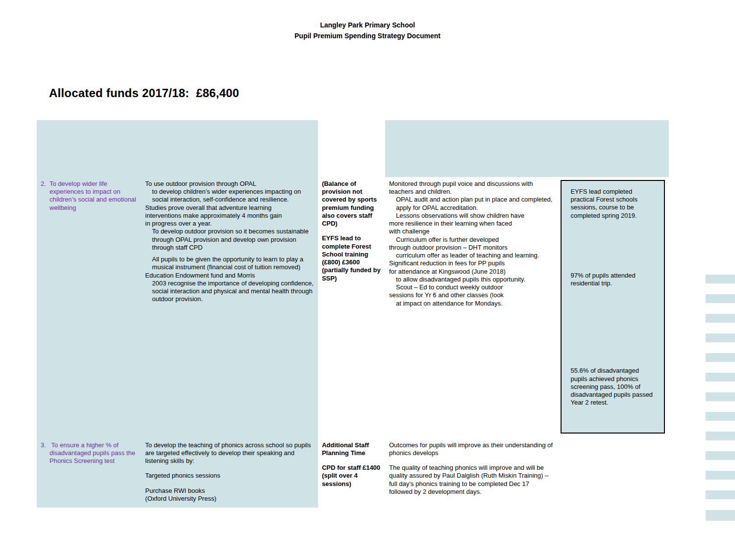Langley Park Primary School
Pupil Premium Spending Strategy Document
Allocated funds 2017/18: £86,400
| 2. To develop wider life experiences to impact on children’s social and emotional wellbeing | To use outdoor provision through OPAL to develop children’s wider experiences impacting on social interaction, self-confidence and resilience. Studies prove overall that adventure learning interventions make approximately 4 months gain in progress over a year. To develop outdoor provision so it becomes sustainable through OPAL provision and develop own provision through staff CPD All pupils to be given the opportunity to learn to play a musical instrument (financial cost of tuition removed) Education Endowment fund and Morris 2003 recognise the importance of developing confidence, social interaction and physical and mental health through outdoor provision. | (Balance of provision not covered by sports premium funding also covers staff CPD) EYFS lead to complete Forest School training (£800) £3600 (partially funded by SSP) | Monitored through pupil voice and discussions with teachers and children. OPAL audit and action plan put in place and completed, apply for OPAL accreditation. Lessons observations will show children have more resilience in their learning when faced with challenge Curriculum offer is further developed through outdoor provision – DHT monitors curriculum offer as leader of teaching and learning. Significant reduction in fees for PP pupils for attendance at Kingswood (June 2018) to allow disadvantaged pupils this opportunity. Scout – Ed to conduct weekly outdoor sessions for Yr 6 and other classes (look at impact on attendance for Mondays. | EYFS lead completed practical Forest schools sessions, course to be completed spring 2019. 97% of pupils attended residential trip. 55.6% of disadvantaged pupils achieved phonics screening pass, 100% of disadvantaged pupils passed Year 2 retest. |
| 3. To ensure a higher % of disadvantaged pupils pass the Phonics Screening test | To develop the teaching of phonics across school so pupils are targeted effectively to develop their speaking and listening skills by: Targeted phonics sessions Purchase RWI books (Oxford University Press) | Additional Staff Planning Time CPD for staff £1400 (split over 4 sessions) | Outcomes for pupils will improve as their understanding of phonics develops The quality of teaching phonics will improve and will be quality assured by Paul Dalglish (Ruth Miskin Training) – full day’s phonics training to be completed Dec 17 followed by 2 development days. | |